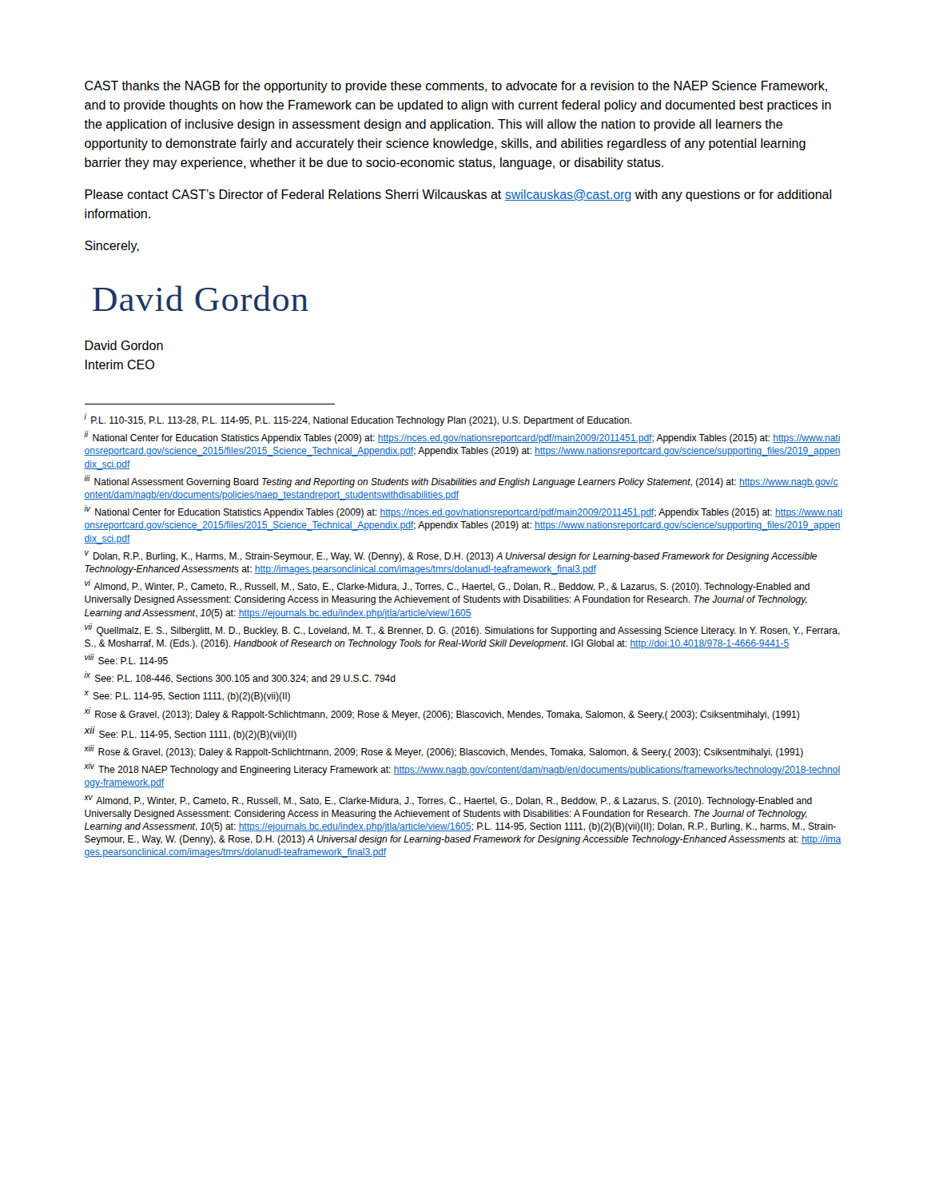CAST thanks the NAGB for the opportunity to provide these comments, to advocate for a revision to the NAEP Science Framework, and to provide thoughts on how the Framework can be updated to align with current federal policy and documented best practices in the application of inclusive design in assessment design and application. This will allow the nation to provide all learners the opportunity to demonstrate fairly and accurately their science knowledge, skills, and abilities regardless of any potential learning barrier they may experience, whether it be due to socio-economic status, language, or disability status.
Please contact CAST’s Director of Federal Relations Sherri Wilcauskas at swilcauskas@cast.org with any questions or for additional information.
Sincerely,
David Gordon
David Gordon
Interim CEO
i P.L. 110-315, P.L. 113-28, P.L. 114-95, P.L. 115-224, National Education Technology Plan (2021), U.S. Department of Education.
ii National Center for Education Statistics Appendix Tables (2009) at: https://nces.ed.gov/nationsreportcard/pdf/main2009/2011451.pdf; Appendix Tables (2015) at: https://www.nationsreportcard.gov/science_2015/files/2015_Science_Technical_Appendix.pdf; Appendix Tables (2019) at: https://www.nationsreportcard.gov/science/supporting_files/2019_appendix_sci.pdf
iii National Assessment Governing Board Testing and Reporting on Students with Disabilities and English Language Learners Policy Statement, (2014) at: https://www.nagb.gov/content/dam/nagb/en/documents/policies/naep_testandreport_studentswithdisabilities.pdf
iv National Center for Education Statistics Appendix Tables (2009) at: https://nces.ed.gov/nationsreportcard/pdf/main2009/2011451.pdf; Appendix Tables (2015) at: https://www.nationsreportcard.gov/science_2015/files/2015_Science_Technical_Appendix.pdf; Appendix Tables (2019) at: https://www.nationsreportcard.gov/science/supporting_files/2019_appendix_sci.pdf
v Dolan, R.P., Burling, K., Harms, M., Strain-Seymour, E., Way, W. (Denny), & Rose, D.H. (2013) A Universal design for Learning-based Framework for Designing Accessible Technology-Enhanced Assessments at: http://images.pearsonclinical.com/images/tmrs/dolanudl-teaframework_final3.pdf
vi Almond, P., Winter, P., Cameto, R., Russell, M., Sato, E., Clarke-Midura, J., Torres, C., Haertel, G., Dolan, R., Beddow, P., & Lazarus, S. (2010). Technology-Enabled and Universally Designed Assessment: Considering Access in Measuring the Achievement of Students with Disabilities: A Foundation for Research. The Journal of Technology, Learning and Assessment, 10(5) at: https://ejournals.bc.edu/index.php/jtla/article/view/1605
vii Quellmalz, E. S., Silberglitt, M. D., Buckley, B. C., Loveland, M. T., & Brenner, D. G. (2016). Simulations for Supporting and Assessing Science Literacy. In Y. Rosen, Y., Ferrara, S., & Mosharraf, M. (Eds.). (2016). Handbook of Research on Technology Tools for Real-World Skill Development. IGI Global at: http://doi:10.4018/978-1-4666-9441-5
viii See: P.L. 114-95
ix See: P.L. 108-446, Sections 300.105 and 300.324; and 29 U.S.C. 794d
x See: P.L. 114-95, Section 1111, (b)(2)(B)(vii)(II)
xi Rose & Gravel, (2013); Daley & Rappolt-Schlichtmann, 2009; Rose & Meyer, (2006); Blascovich, Mendes, Tomaka, Salomon, & Seery,( 2003); Csiksentmihalyi, (1991)
xii See: P.L. 114-95, Section 1111, (b)(2)(B)(vii)(II)
xiii Rose & Gravel, (2013); Daley & Rappolt-Schlichtmann, 2009; Rose & Meyer, (2006); Blascovich, Mendes, Tomaka, Salomon, & Seery,( 2003); Csiksentmihalyi, (1991)
xiv The 2018 NAEP Technology and Engineering Literacy Framework at: https://www.nagb.gov/content/dam/nagb/en/documents/publications/frameworks/technology/2018-technology-framework.pdf
xv Almond, P., Winter, P., Cameto, R., Russell, M., Sato, E., Clarke-Midura, J., Torres, C., Haertel, G., Dolan, R., Beddow, P., & Lazarus, S. (2010). Technology-Enabled and Universally Designed Assessment: Considering Access in Measuring the Achievement of Students with Disabilities: A Foundation for Research. The Journal of Technology, Learning and Assessment, 10(5) at: https://ejournals.bc.edu/index.php/jtla/article/view/1605; P.L. 114-95, Section 1111, (b)(2)(B)(vii)(II); Dolan, R.P., Burling, K., harms, M., Strain-Seymour, E., Way, W. (Denny), & Rose, D.H. (2013) A Universal design for Learning-based Framework for Designing Accessible Technology-Enhanced Assessments at: http://images.pearsonclinical.com/images/tmrs/dolanudl-teaframework_final3.pdf